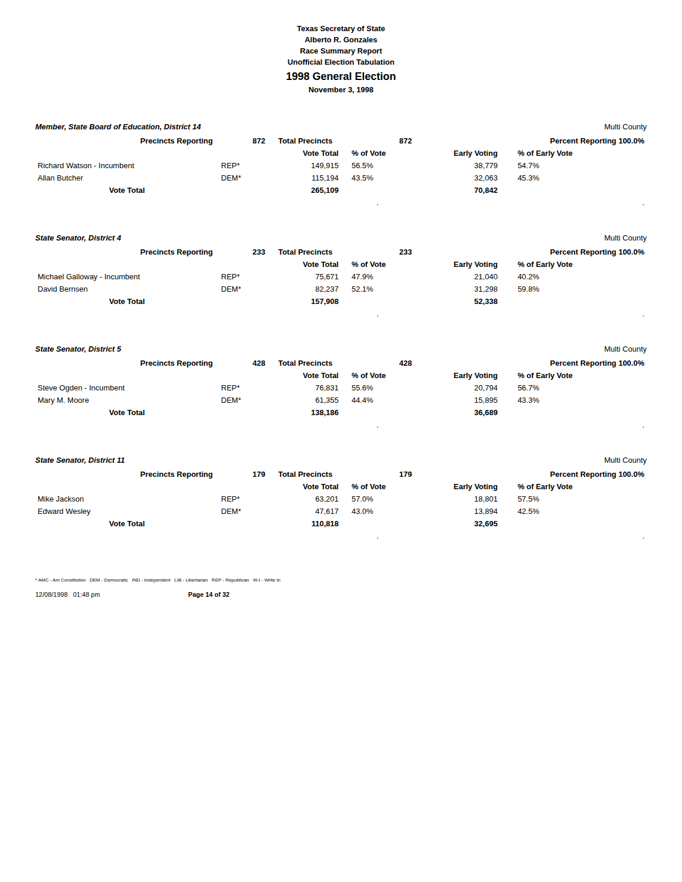Texas Secretary of State
Alberto R. Gonzales
Race Summary Report
Unofficial Election Tabulation
1998 General Election
November 3, 1998
Member, State Board of Education, District 14 Multi County
| Precincts Reporting | 872 | Total Precincts | 872 | Percent Reporting 100.0% |
| | | Vote Total | % of Vote | Early Voting | % of Early Vote |
| Richard Watson - Incumbent | REP* | 149,915 | 56.5% | 38,779 | 54.7% |
| Allan Butcher | DEM* | 115,194 | 43.5% | 32,063 | 45.3% |
| Vote Total | | 265,109 | | 70,842 | |
| | | | . | | . |
State Senator, District 4 Multi County
| Precincts Reporting | 233 | Total Precincts | 233 | Percent Reporting 100.0% |
| | | Vote Total | % of Vote | Early Voting | % of Early Vote |
| Michael Galloway - Incumbent | REP* | 75,671 | 47.9% | 21,040 | 40.2% |
| David Bernsen | DEM* | 82,237 | 52.1% | 31,298 | 59.8% |
| Vote Total | | 157,908 | | 52,338 | |
| | | | . | | . |
State Senator, District 5 Multi County
| Precincts Reporting | 428 | Total Precincts | 428 | Percent Reporting 100.0% |
| | | Vote Total | % of Vote | Early Voting | % of Early Vote |
| Steve Ogden - Incumbent | REP* | 76,831 | 55.6% | 20,794 | 56.7% |
| Mary M. Moore | DEM* | 61,355 | 44.4% | 15,895 | 43.3% |
| Vote Total | | 138,186 | | 36,689 | |
| | | | . | | . |
State Senator, District 11 Multi County
| Precincts Reporting | 179 | Total Precincts | 179 | Percent Reporting 100.0% |
| | | Vote Total | % of Vote | Early Voting | % of Early Vote |
| Mike Jackson | REP* | 63,201 | 57.0% | 18,801 | 57.5% |
| Edward Wesley | DEM* | 47,617 | 43.0% | 13,894 | 42.5% |
| Vote Total | | 110,818 | | 32,695 | |
| | | | . | | . |
* AMC - Am Constitution DEM - Democratic IND - Independent LIB - Libertarian REP - Republican W-I - Write In
12/08/1998 01:48 pm Page 14 of 32